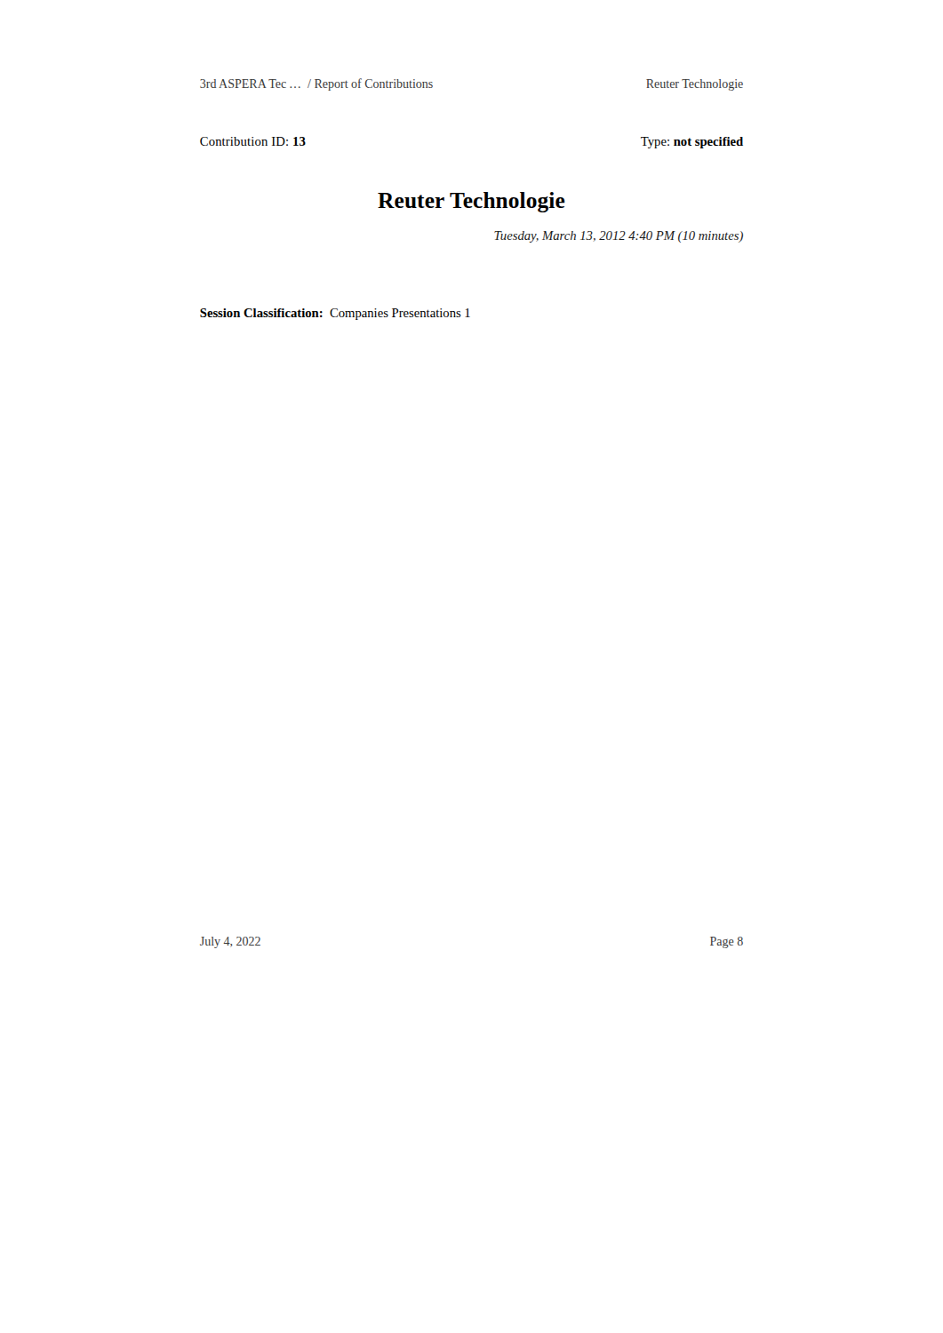3rd ASPERA Tec … / Report of Contributions
Reuter Technologie
Contribution ID: 13
Type: not specified
Reuter Technologie
Tuesday, March 13, 2012 4:40 PM (10 minutes)
Session Classification: Companies Presentations 1
July 4, 2022
Page 8